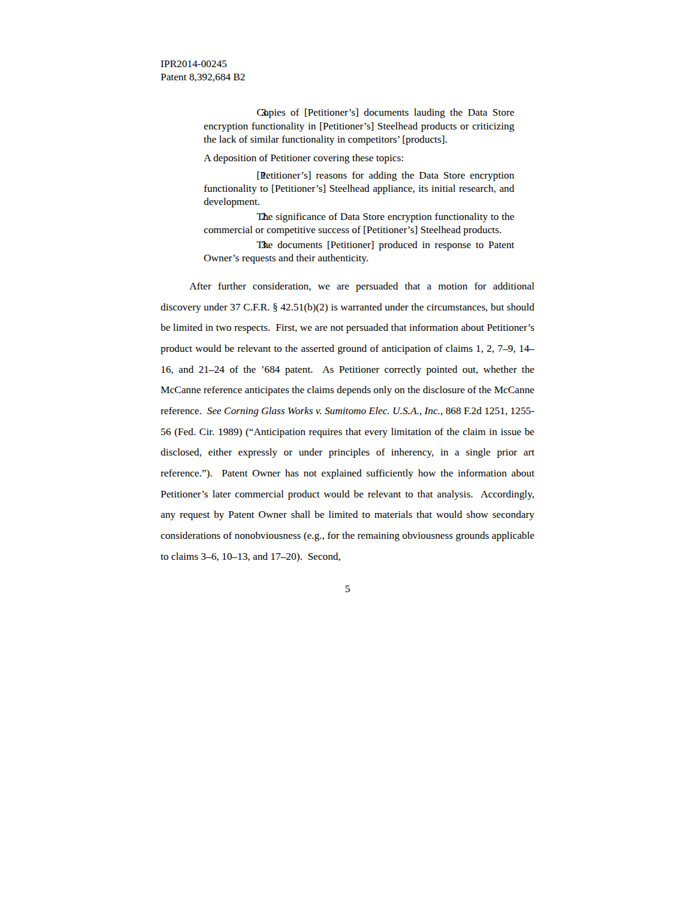IPR2014-00245
Patent 8,392,684 B2
3. Copies of [Petitioner’s] documents lauding the Data Store encryption functionality in [Petitioner’s] Steelhead products or criticizing the lack of similar functionality in competitors’ [products].
A deposition of Petitioner covering these topics:
1.[Petitioner’s] reasons for adding the Data Store encryption functionality to [Petitioner’s] Steelhead appliance, its initial research, and development.
2. The significance of Data Store encryption functionality to the commercial or competitive success of [Petitioner’s] Steelhead products.
3. The documents [Petitioner] produced in response to Patent Owner’s requests and their authenticity.
After further consideration, we are persuaded that a motion for additional discovery under 37 C.F.R. § 42.51(b)(2) is warranted under the circumstances, but should be limited in two respects. First, we are not persuaded that information about Petitioner’s product would be relevant to the asserted ground of anticipation of claims 1, 2, 7–9, 14–16, and 21–24 of the ’684 patent. As Petitioner correctly pointed out, whether the McCanne reference anticipates the claims depends only on the disclosure of the McCanne reference. See Corning Glass Works v. Sumitomo Elec. U.S.A., Inc., 868 F.2d 1251, 1255-56 (Fed. Cir. 1989) (“Anticipation requires that every limitation of the claim in issue be disclosed, either expressly or under principles of inherency, in a single prior art reference.”). Patent Owner has not explained sufficiently how the information about Petitioner’s later commercial product would be relevant to that analysis. Accordingly, any request by Patent Owner shall be limited to materials that would show secondary considerations of nonobviousness (e.g., for the remaining obviousness grounds applicable to claims 3–6, 10–13, and 17–20). Second,
5